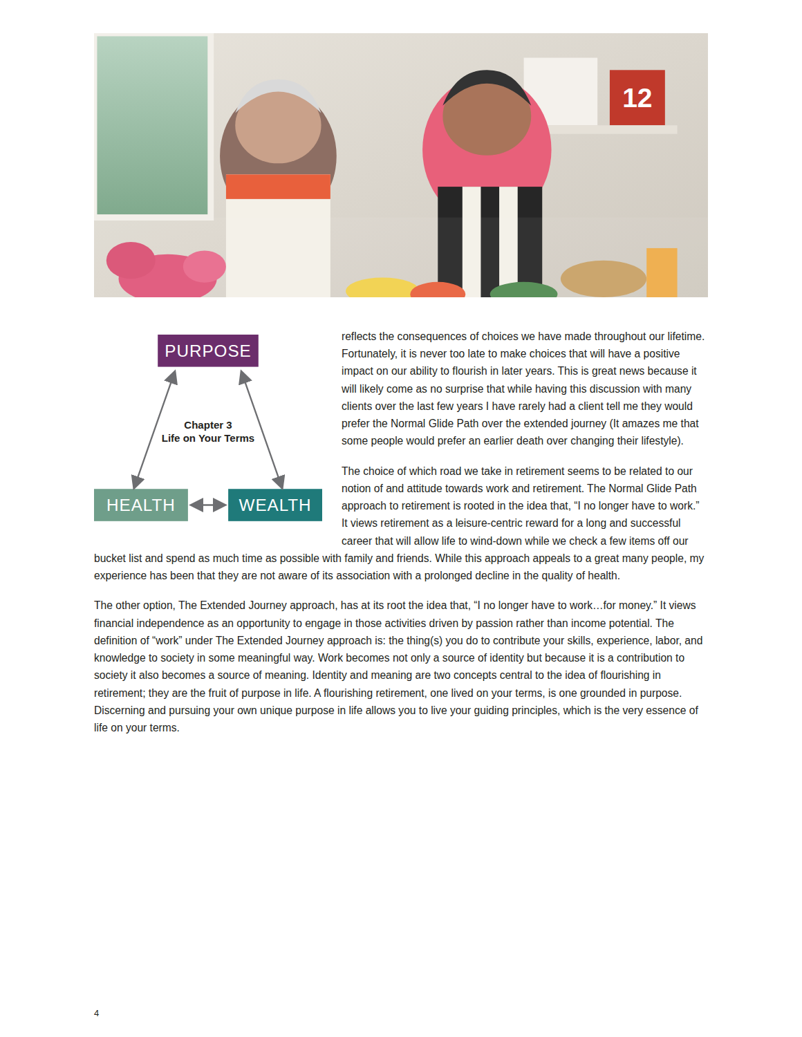PURPOSE HEALTH WEALTH Chapter 3 Life on Your Terms
reflects the consequences of choices we have made throughout our lifetime. Fortunately, it is never too late to make choices that will have a positive impact on our ability to flourish in later years. This is great news because it will likely come as no surprise that while having this discussion with many clients over the last few years I have rarely had a client tell me they would prefer the Normal Glide Path over the extended journey (It amazes me that some people would prefer an earlier death over changing their lifestyle).
The choice of which road we take in retirement seems to be related to our notion of and attitude towards work and retirement. The Normal Glide Path approach to retirement is rooted in the idea that, “I no longer have to work.” It views retirement as a leisure-centric reward for a long and successful career that will allow life to wind-down while we check a few items off our bucket list and spend as much time as possible with family and friends. While this approach appeals to a great many people, my experience has been that they are not aware of its association with a prolonged decline in the quality of health.
The other option, The Extended Journey approach, has at its root the idea that, “I no longer have to work…for money.” It views financial independence as an opportunity to engage in those activities driven by passion rather than income potential. The definition of “work” under The Extended Journey approach is: the thing(s) you do to contribute your skills, experience, labor, and knowledge to society in some meaningful way. Work becomes not only a source of identity but because it is a contribution to society it also becomes a source of meaning. Identity and meaning are two concepts central to the idea of flourishing in retirement; they are the fruit of purpose in life. A flourishing retirement, one lived on your terms, is one grounded in purpose. Discerning and pursuing your own unique purpose in life allows you to live your guiding principles, which is the very essence of life on your terms.
4